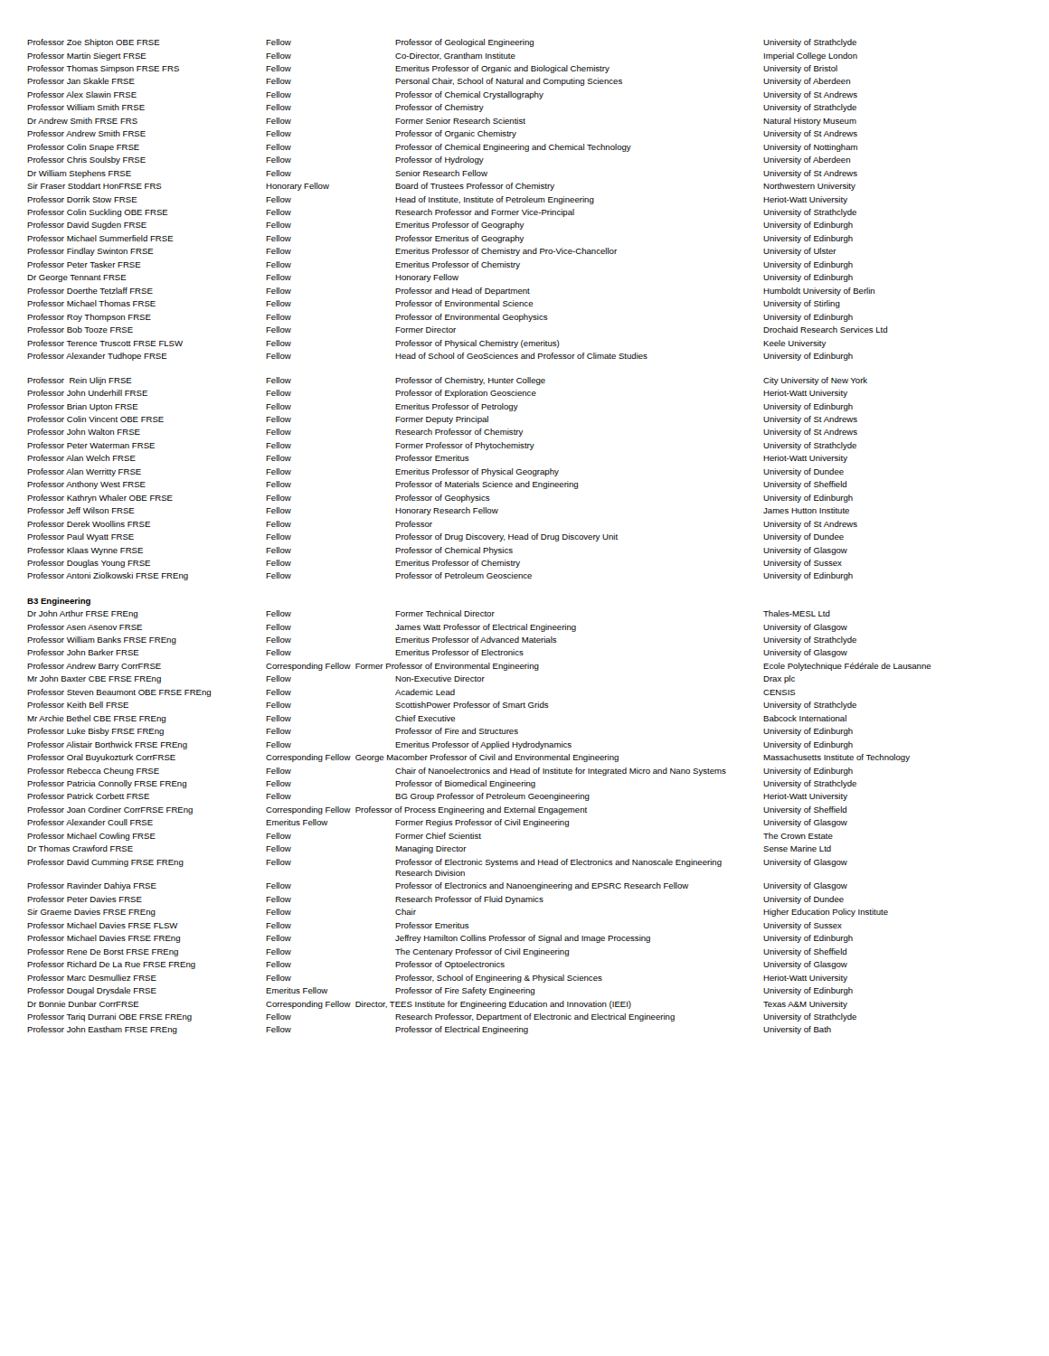| Professor Zoe Shipton OBE FRSE | Fellow | Professor of Geological Engineering | University of Strathclyde |
| Professor Martin Siegert FRSE | Fellow | Co-Director, Grantham Institute | Imperial College London |
| Professor Thomas Simpson FRSE FRS | Fellow | Emeritus Professor of Organic and Biological Chemistry | University of Bristol |
| Professor Jan Skakle FRSE | Fellow | Personal Chair, School of Natural and Computing Sciences | University of Aberdeen |
| Professor Alex Slawin FRSE | Fellow | Professor of Chemical Crystallography | University of St Andrews |
| Professor William Smith FRSE | Fellow | Professor of Chemistry | University of Strathclyde |
| Dr Andrew Smith FRSE FRS | Fellow | Former Senior Research Scientist | Natural History Museum |
| Professor Andrew Smith FRSE | Fellow | Professor of Organic Chemistry | University of St Andrews |
| Professor Colin Snape FRSE | Fellow | Professor of Chemical Engineering and Chemical Technology | University of Nottingham |
| Professor Chris Soulsby FRSE | Fellow | Professor of Hydrology | University of Aberdeen |
| Dr William Stephens FRSE | Fellow | Senior Research Fellow | University of St Andrews |
| Sir Fraser Stoddart HonFRSE FRS | Honorary Fellow | Board of Trustees Professor of Chemistry | Northwestern University |
| Professor Dorrik Stow FRSE | Fellow | Head of Institute, Institute of Petroleum Engineering | Heriot-Watt University |
| Professor Colin Suckling OBE FRSE | Fellow | Research Professor and Former Vice-Principal | University of Strathclyde |
| Professor David Sugden FRSE | Fellow | Emeritus Professor of Geography | University of Edinburgh |
| Professor Michael Summerfield FRSE | Fellow | Professor Emeritus of Geography | University of Edinburgh |
| Professor Findlay Swinton FRSE | Fellow | Emeritus Professor of Chemistry and Pro-Vice-Chancellor | University of Ulster |
| Professor Peter Tasker FRSE | Fellow | Emeritus Professor of Chemistry | University of Edinburgh |
| Dr George Tennant FRSE | Fellow | Honorary Fellow | University of Edinburgh |
| Professor Doerthe Tetzlaff FRSE | Fellow | Professor and Head of Department | Humboldt University of Berlin |
| Professor Michael Thomas FRSE | Fellow | Professor of Environmental Science | University of Stirling |
| Professor Roy Thompson FRSE | Fellow | Professor of Environmental Geophysics | University of Edinburgh |
| Professor Bob Tooze FRSE | Fellow | Former Director | Drochaid Research Services Ltd |
| Professor Terence Truscott FRSE FLSW | Fellow | Professor of Physical Chemistry (emeritus) | Keele University |
| Professor Alexander Tudhope FRSE | Fellow | Head of School of GeoSciences and Professor of Climate Studies | University of Edinburgh |
| Professor Rein Ulijn FRSE | Fellow | Professor of Chemistry, Hunter College | City University of New York |
| Professor John Underhill FRSE | Fellow | Professor of Exploration Geoscience | Heriot-Watt University |
| Professor Brian Upton FRSE | Fellow | Emeritus Professor of Petrology | University of Edinburgh |
| Professor Colin Vincent OBE FRSE | Fellow | Former Deputy Principal | University of St Andrews |
| Professor John Walton FRSE | Fellow | Research Professor of Chemistry | University of St Andrews |
| Professor Peter Waterman FRSE | Fellow | Former Professor of Phytochemistry | University of Strathclyde |
| Professor Alan Welch FRSE | Fellow | Professor Emeritus | Heriot-Watt University |
| Professor Alan Werritty FRSE | Fellow | Emeritus Professor of Physical Geography | University of Dundee |
| Professor Anthony West FRSE | Fellow | Professor of Materials Science and Engineering | University of Sheffield |
| Professor Kathryn Whaler OBE FRSE | Fellow | Professor of Geophysics | University of Edinburgh |
| Professor Jeff Wilson FRSE | Fellow | Honorary Research Fellow | James Hutton Institute |
| Professor Derek Woollins FRSE | Fellow | Professor | University of St Andrews |
| Professor Paul Wyatt FRSE | Fellow | Professor of Drug Discovery, Head of Drug Discovery Unit | University of Dundee |
| Professor Klaas Wynne FRSE | Fellow | Professor of Chemical Physics | University of Glasgow |
| Professor Douglas Young FRSE | Fellow | Emeritus Professor of Chemistry | University of Sussex |
| Professor Antoni Ziolkowski FRSE FREng | Fellow | Professor of Petroleum Geoscience | University of Edinburgh |
| B3 Engineering |
| Dr John Arthur FRSE FREng | Fellow | Former Technical Director | Thales-MESL Ltd |
| Professor Asen Asenov FRSE | Fellow | James Watt Professor of Electrical Engineering | University of Glasgow |
| Professor William Banks FRSE FREng | Fellow | Emeritus Professor of Advanced Materials | University of Strathclyde |
| Professor John Barker FRSE | Fellow | Emeritus Professor of Electronics | University of Glasgow |
| Professor Andrew Barry CorrFRSE | Corresponding Fellow Former Professor of Environmental Engineering | Ecole Polytechnique Fédérale de Lausanne |
| Mr John Baxter CBE FRSE FREng | Fellow | Non-Executive Director | Drax plc |
| Professor Steven Beaumont OBE FRSE FREng | Fellow | Academic Lead | CENSIS |
| Professor Keith Bell FRSE | Fellow | ScottishPower Professor of Smart Grids | University of Strathclyde |
| Mr Archie Bethel CBE FRSE FREng | Fellow | Chief Executive | Babcock International |
| Professor Luke Bisby FRSE FREng | Fellow | Professor of Fire and Structures | University of Edinburgh |
| Professor Alistair Borthwick FRSE FREng | Fellow | Emeritus Professor of Applied Hydrodynamics | University of Edinburgh |
| Professor Oral Buyukozturk CorrFRSE | Corresponding Fellow George Macomber Professor of Civil and Environmental Engineering | Massachusetts Institute of Technology |
| Professor Rebecca Cheung FRSE | Fellow | Chair of Nanoelectronics and Head of Institute for Integrated Micro and Nano Systems | University of Edinburgh |
| Professor Patricia Connolly FRSE FREng | Fellow | Professor of Biomedical Engineering | University of Strathclyde |
| Professor Patrick Corbett FRSE | Fellow | BG Group Professor of Petroleum Geoengineering | Heriot-Watt University |
| Professor Joan Cordiner CorrFRSE FREng | Corresponding Fellow Professor of Process Engineering and External Engagement | University of Sheffield |
| Professor Alexander Coull FRSE | Emeritus Fellow | Former Regius Professor of Civil Engineering | University of Glasgow |
| Professor Michael Cowling FRSE | Fellow | Former Chief Scientist | The Crown Estate |
| Dr Thomas Crawford FRSE | Fellow | Managing Director | Sense Marine Ltd |
| Professor David Cumming FRSE FREng | Fellow | Professor of Electronic Systems and Head of Electronics and Nanoscale Engineering Research Division | University of Glasgow |
| Professor Ravinder Dahiya FRSE | Fellow | Professor of Electronics and Nanoengineering and EPSRC Research Fellow | University of Glasgow |
| Professor Peter Davies FRSE | Fellow | Research Professor of Fluid Dynamics | University of Dundee |
| Sir Graeme Davies FRSE FREng | Fellow | Chair | Higher Education Policy Institute |
| Professor Michael Davies FRSE FLSW | Fellow | Professor Emeritus | University of Sussex |
| Professor Michael Davies FRSE FREng | Fellow | Jeffrey Hamilton Collins Professor of Signal and Image Processing | University of Edinburgh |
| Professor Rene De Borst FRSE FREng | Fellow | The Centenary Professor of Civil Engineering | University of Sheffield |
| Professor Richard De La Rue FRSE FREng | Fellow | Professor of Optoelectronics | University of Glasgow |
| Professor Marc Desmulliez FRSE | Fellow | Professor, School of Engineering & Physical Sciences | Heriot-Watt University |
| Professor Dougal Drysdale FRSE | Emeritus Fellow | Professor of Fire Safety Engineering | University of Edinburgh |
| Dr Bonnie Dunbar CorrFRSE | Corresponding Fellow Director, TEES Institute for Engineering Education and Innovation (IEEI) | Texas A&M University |
| Professor Tariq Durrani OBE FRSE FREng | Fellow | Research Professor, Department of Electronic and Electrical Engineering | University of Strathclyde |
| Professor John Eastham FRSE FREng | Fellow | Professor of Electrical Engineering | University of Bath |